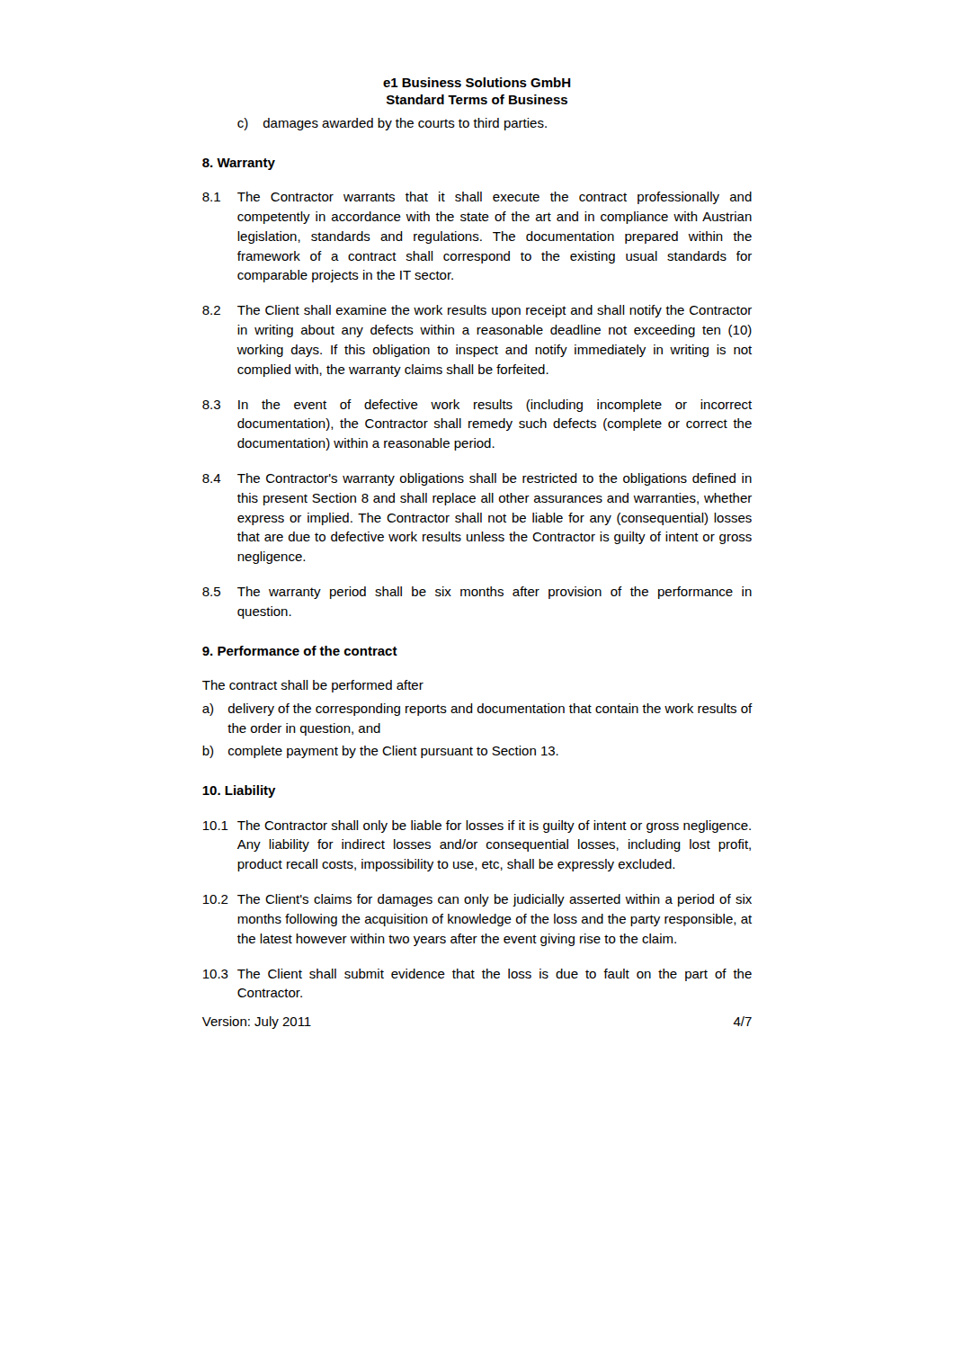e1 Business Solutions GmbH Standard Terms of Business
c) damages awarded by the courts to third parties.
8. Warranty
8.1 The Contractor warrants that it shall execute the contract professionally and competently in accordance with the state of the art and in compliance with Austrian legislation, standards and regulations. The documentation prepared within the framework of a contract shall correspond to the existing usual standards for comparable projects in the IT sector.
8.2 The Client shall examine the work results upon receipt and shall notify the Contractor in writing about any defects within a reasonable deadline not exceeding ten (10) working days. If this obligation to inspect and notify immediately in writing is not complied with, the warranty claims shall be forfeited.
8.3 In the event of defective work results (including incomplete or incorrect documentation), the Contractor shall remedy such defects (complete or correct the documentation) within a reasonable period.
8.4 The Contractor's warranty obligations shall be restricted to the obligations defined in this present Section 8 and shall replace all other assurances and warranties, whether express or implied. The Contractor shall not be liable for any (consequential) losses that are due to defective work results unless the Contractor is guilty of intent or gross negligence.
8.5 The warranty period shall be six months after provision of the performance in question.
9. Performance of the contract
The contract shall be performed after
a) delivery of the corresponding reports and documentation that contain the work results of the order in question, and
b) complete payment by the Client pursuant to Section 13.
10. Liability
10.1 The Contractor shall only be liable for losses if it is guilty of intent or gross negligence. Any liability for indirect losses and/or consequential losses, including lost profit, product recall costs, impossibility to use, etc, shall be expressly excluded.
10.2 The Client's claims for damages can only be judicially asserted within a period of six months following the acquisition of knowledge of the loss and the party responsible, at the latest however within two years after the event giving rise to the claim.
10.3 The Client shall submit evidence that the loss is due to fault on the part of the Contractor.
Version: July 2011 4/7